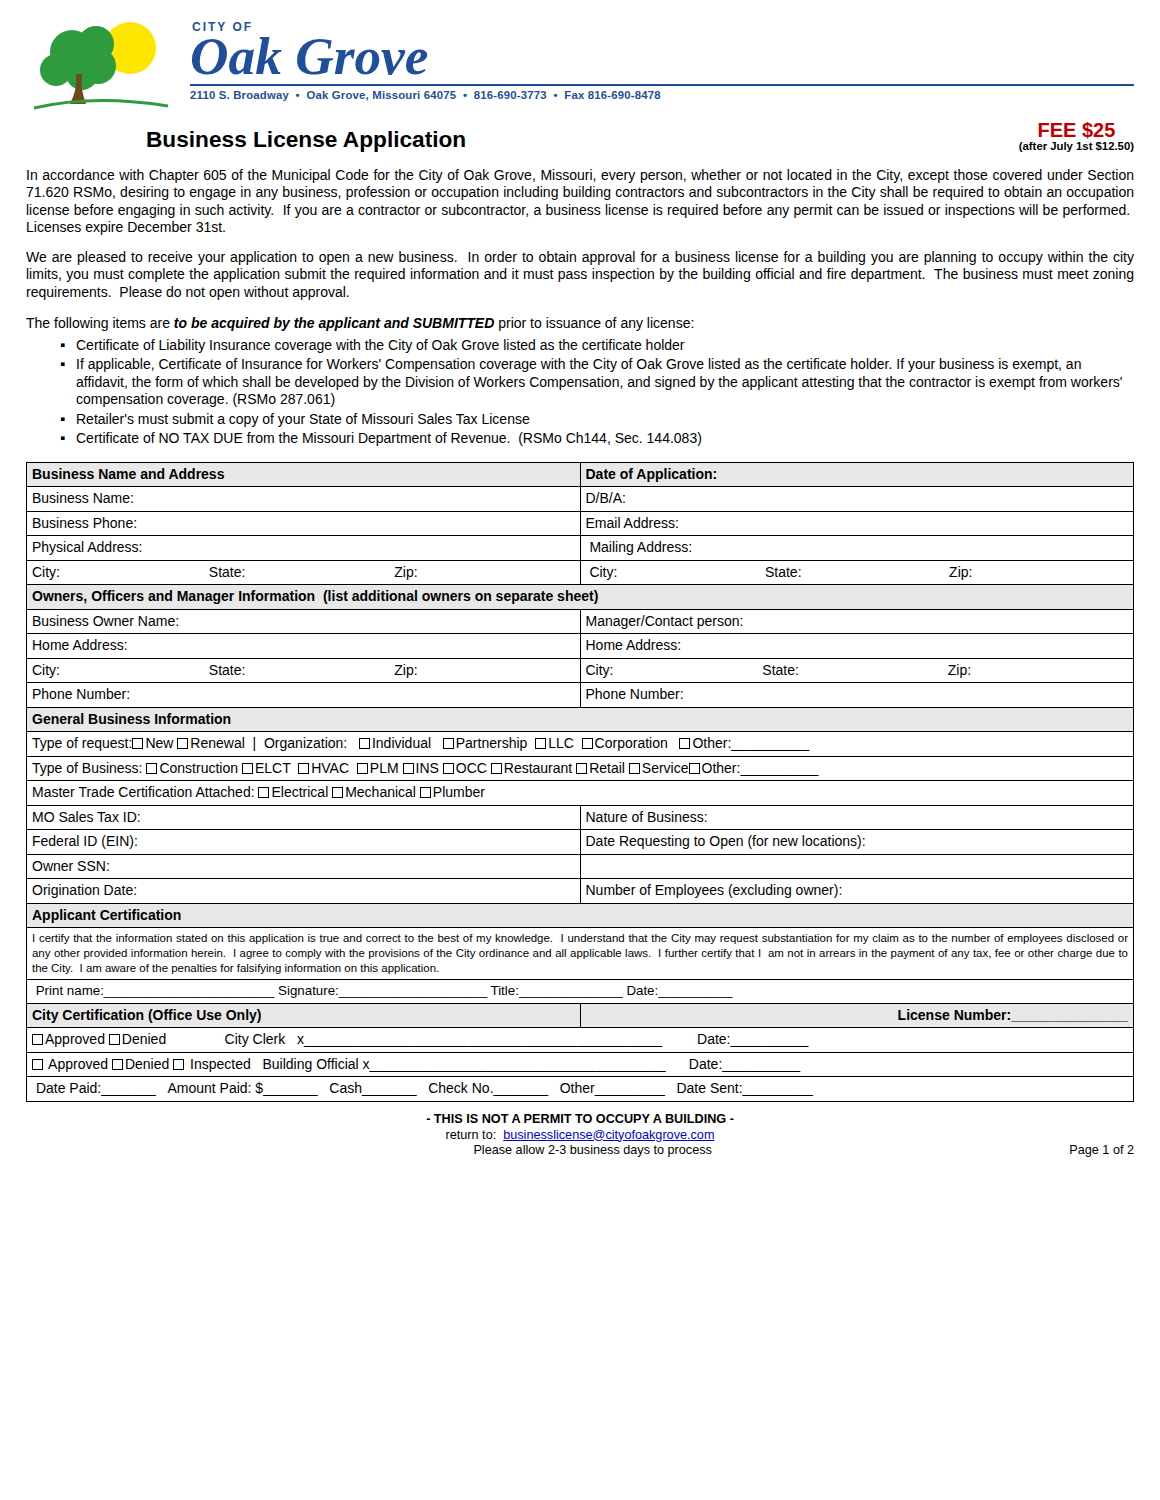CITY OF
Oak Grove
2110 S. Broadway • Oak Grove, Missouri 64075 • 816-690-3773 • Fax 816-690-8478
Business License Application
FEE $25
(after July 1st $12.50)
In accordance with Chapter 605 of the Municipal Code for the City of Oak Grove, Missouri, every person, whether or not located in the City, except those covered under Section 71.620 RSMo, desiring to engage in any business, profession or occupation including building contractors and subcontractors in the City shall be required to obtain an occupation license before engaging in such activity. If you are a contractor or subcontractor, a business license is required before any permit can be issued or inspections will be performed. Licenses expire December 31st.
We are pleased to receive your application to open a new business. In order to obtain approval for a business license for a building you are planning to occupy within the city limits, you must complete the application submit the required information and it must pass inspection by the building official and fire department. The business must meet zoning requirements. Please do not open without approval.
The following items are to be acquired by the applicant and SUBMITTED prior to issuance of any license:
Certificate of Liability Insurance coverage with the City of Oak Grove listed as the certificate holder
If applicable, Certificate of Insurance for Workers' Compensation coverage with the City of Oak Grove listed as the certificate holder. If your business is exempt, an affidavit, the form of which shall be developed by the Division of Workers Compensation, and signed by the applicant attesting that the contractor is exempt from workers' compensation coverage. (RSMo 287.061)
Retailer's must submit a copy of your State of Missouri Sales Tax License
Certificate of NO TAX DUE from the Missouri Department of Revenue. (RSMo Ch144, Sec. 144.083)
| Business Name and Address | Date of Application: |
| Business Name: | D/B/A: |
| Business Phone: | Email Address: |
| Physical Address: | Mailing Address: |
| City: State: Zip: | City: State: Zip: |
| Owners, Officers and Manager Information (list additional owners on separate sheet) |
| Business Owner Name: | Manager/Contact person: |
| Home Address: | Home Address: |
| City: State: Zip: | City: State: Zip: |
| Phone Number: | Phone Number: |
| General Business Information |
| Type of request: New Renewal / Organization: Individual Partnership LLC Corporation Other:__________ |
| Type of Business: Construction ELCT HVAC PLM INS OCC Restaurant Retail Service Other:__________ |
| Master Trade Certification Attached: Electrical Mechanical Plumber |
| MO Sales Tax ID: | Nature of Business: |
| Federal ID (EIN): | Date Requesting to Open (for new locations): |
| Owner SSN: | |
| Origination Date: | Number of Employees (excluding owner): |
| Applicant Certification |
| I certify that the information stated on this application is true and correct to the best of my knowledge. I understand that the City may request substantiation for my claim as to the number of employees disclosed or any other provided information herein. I agree to comply with the provisions of the City ordinance and all applicable laws. I further certify that I am not in arrears in the payment of any tax, fee or other charge due to the City. I am aware of the penalties for falsifying information on this application. |
| Print name:_______________________ Signature:____________________ Title:______________ Date:__________ |
| City Certification (Office Use Only) | License Number:_______________ |
| Approved Denied City Clerk x______________________________________________ Date:__________ |
| Approved Denied Inspected Building Official x______________________________________ Date:__________ |
| Date Paid:_______ Amount Paid: $_______ Cash_______ Check No._______ Other_________ Date Sent:_________ |
- THIS IS NOT A PERMIT TO OCCUPY A BUILDING -
return to: businesslicense@cityofoakgrove.com
Please allow 2-3 business days to process Page 1 of 2